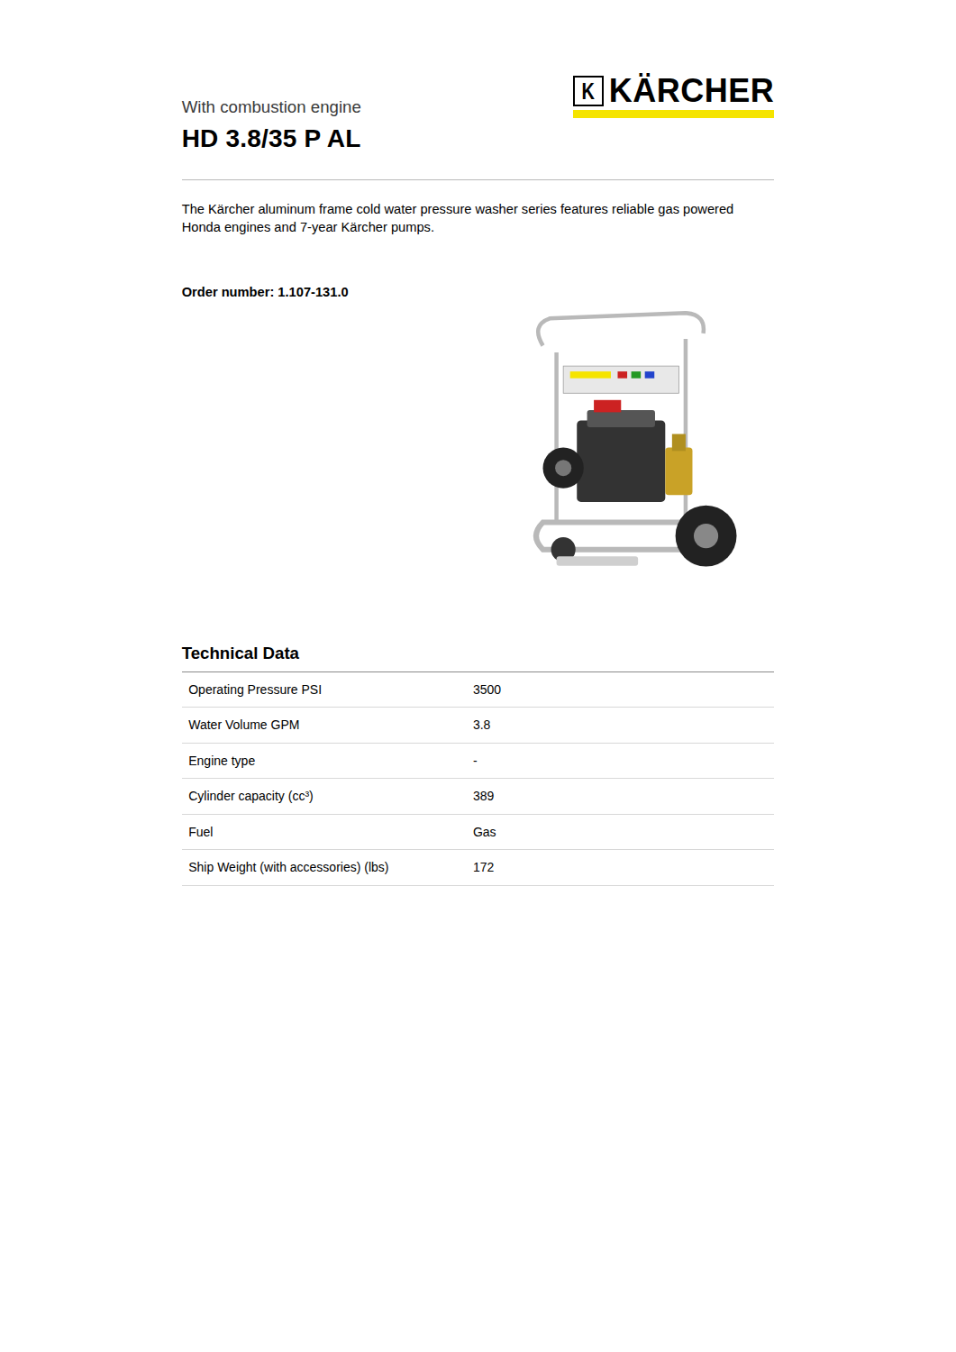With combustion engine
HD 3.8/35 P AL
K KÄRCHER
The Kärcher aluminum frame cold water pressure washer series features reliable gas powered Honda engines and 7-year Kärcher pumps.
Order number: 1.107-131.0
Technical Data
| Operating Pressure PSI | 3500 |
| Water Volume GPM | 3.8 |
| Engine type | - |
| Cylinder capacity (cc³) | 389 |
| Fuel | Gas |
| Ship Weight (with accessories) (lbs) | 172 |